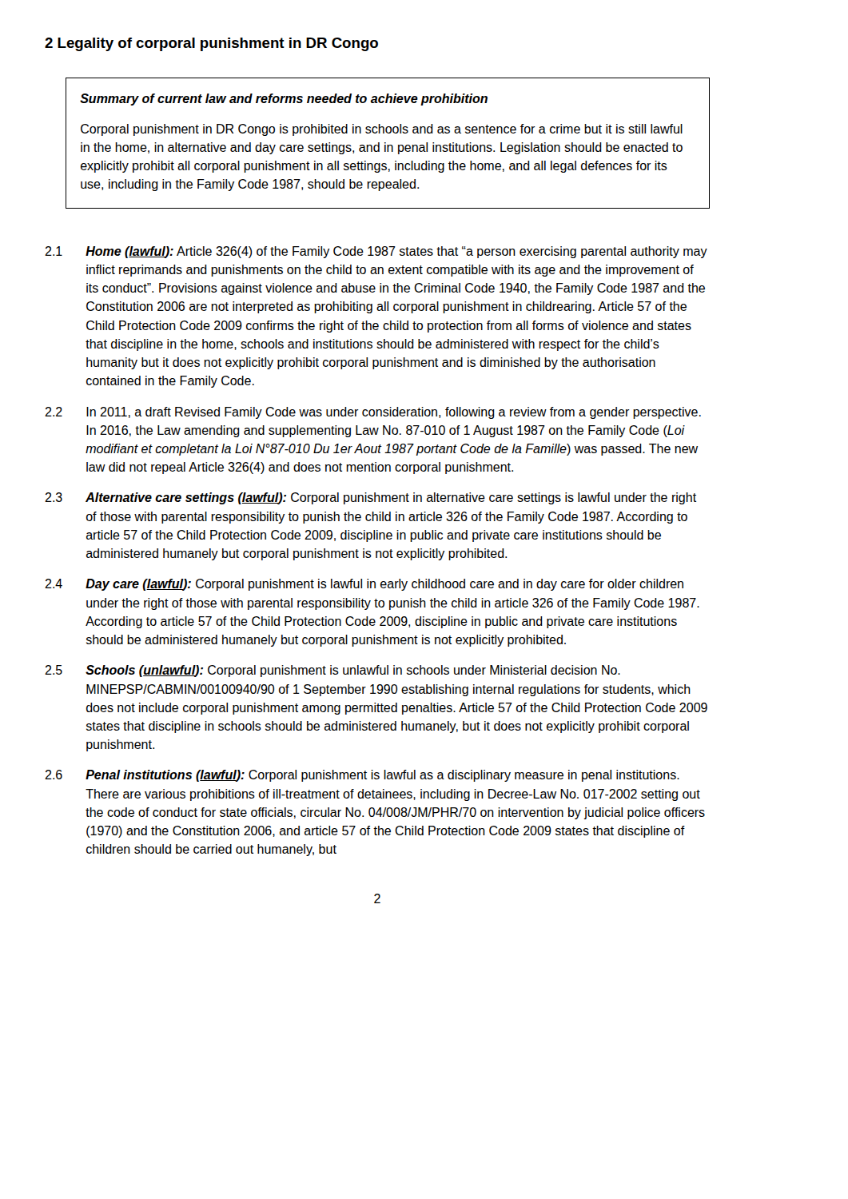2 Legality of corporal punishment in DR Congo
Summary of current law and reforms needed to achieve prohibition
Corporal punishment in DR Congo is prohibited in schools and as a sentence for a crime but it is still lawful in the home, in alternative and day care settings, and in penal institutions. Legislation should be enacted to explicitly prohibit all corporal punishment in all settings, including the home, and all legal defences for its use, including in the Family Code 1987, should be repealed.
2.1 Home (lawful): Article 326(4) of the Family Code 1987 states that “a person exercising parental authority may inflict reprimands and punishments on the child to an extent compatible with its age and the improvement of its conduct”. Provisions against violence and abuse in the Criminal Code 1940, the Family Code 1987 and the Constitution 2006 are not interpreted as prohibiting all corporal punishment in childrearing. Article 57 of the Child Protection Code 2009 confirms the right of the child to protection from all forms of violence and states that discipline in the home, schools and institutions should be administered with respect for the child’s humanity but it does not explicitly prohibit corporal punishment and is diminished by the authorisation contained in the Family Code.
2.2 In 2011, a draft Revised Family Code was under consideration, following a review from a gender perspective. In 2016, the Law amending and supplementing Law No. 87-010 of 1 August 1987 on the Family Code (Loi modifiant et completant la Loi N°87-010 Du 1er Aout 1987 portant Code de la Famille) was passed. The new law did not repeal Article 326(4) and does not mention corporal punishment.
2.3 Alternative care settings (lawful): Corporal punishment in alternative care settings is lawful under the right of those with parental responsibility to punish the child in article 326 of the Family Code 1987. According to article 57 of the Child Protection Code 2009, discipline in public and private care institutions should be administered humanely but corporal punishment is not explicitly prohibited.
2.4 Day care (lawful): Corporal punishment is lawful in early childhood care and in day care for older children under the right of those with parental responsibility to punish the child in article 326 of the Family Code 1987. According to article 57 of the Child Protection Code 2009, discipline in public and private care institutions should be administered humanely but corporal punishment is not explicitly prohibited.
2.5 Schools (unlawful): Corporal punishment is unlawful in schools under Ministerial decision No. MINEPSP/CABMIN/00100940/90 of 1 September 1990 establishing internal regulations for students, which does not include corporal punishment among permitted penalties. Article 57 of the Child Protection Code 2009 states that discipline in schools should be administered humanely, but it does not explicitly prohibit corporal punishment.
2.6 Penal institutions (lawful): Corporal punishment is lawful as a disciplinary measure in penal institutions. There are various prohibitions of ill-treatment of detainees, including in Decree-Law No. 017-2002 setting out the code of conduct for state officials, circular No. 04/008/JM/PHR/70 on intervention by judicial police officers (1970) and the Constitution 2006, and article 57 of the Child Protection Code 2009 states that discipline of children should be carried out humanely, but
2